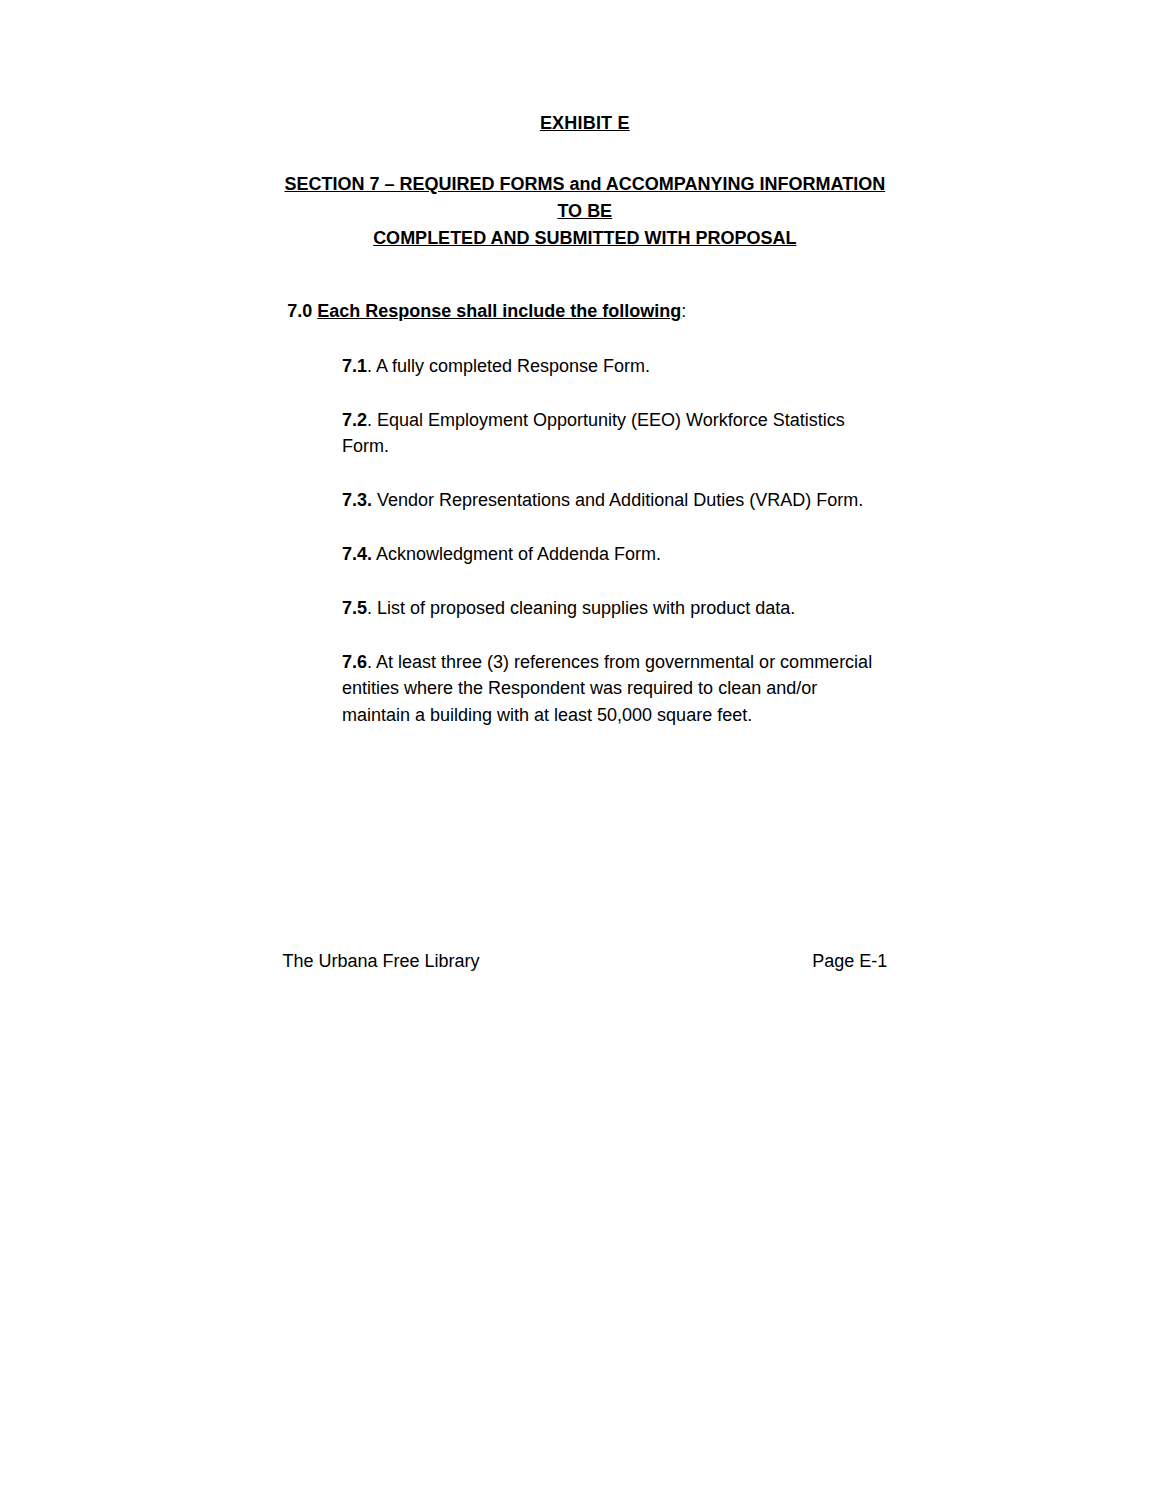EXHIBIT E
SECTION 7 – REQUIRED FORMS and ACCOMPANYING INFORMATION TO BE
COMPLETED AND SUBMITTED WITH PROPOSAL
7.0 Each Response shall include the following:
7.1. A fully completed Response Form.
7.2. Equal Employment Opportunity (EEO) Workforce Statistics Form.
7.3. Vendor Representations and Additional Duties (VRAD) Form.
7.4. Acknowledgment of Addenda Form.
7.5. List of proposed cleaning supplies with product data.
7.6. At least three (3) references from governmental or commercial entities where the Respondent was required to clean and/or maintain a building with at least 50,000 square feet.
The Urbana Free Library
Page E-1